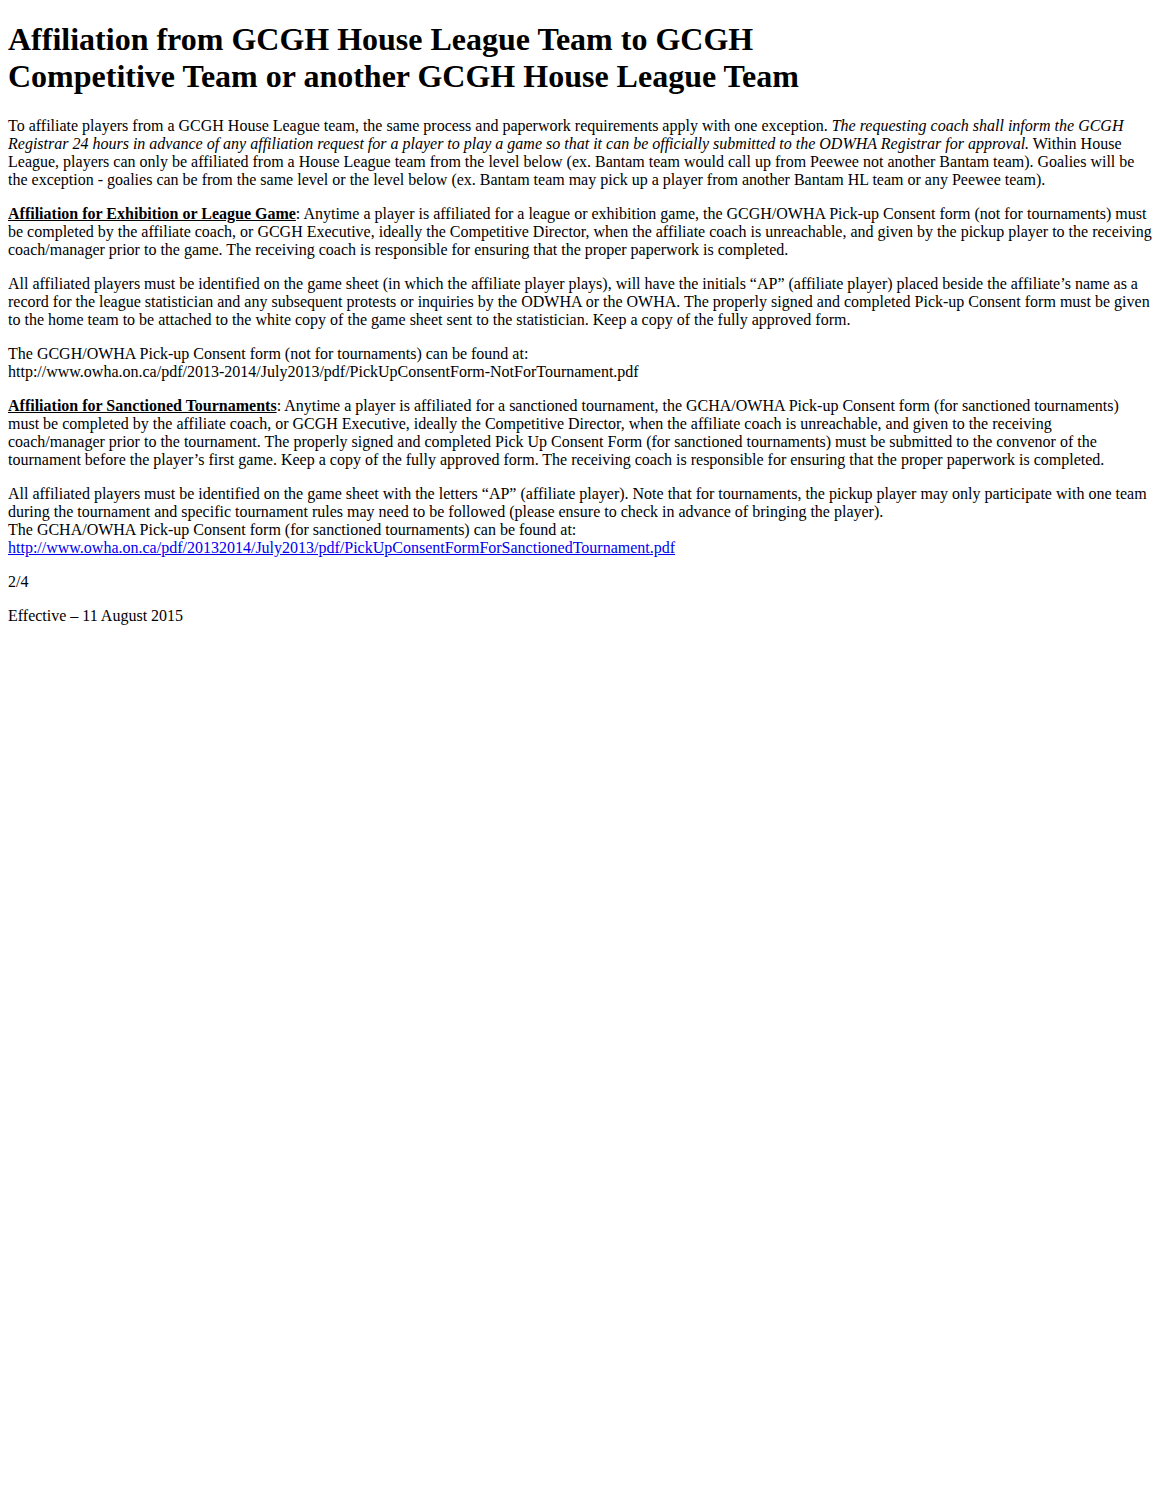Affiliation from GCGH House League Team to GCGH
Competitive Team or another GCGH House League Team
To affiliate players from a GCGH House League team, the same process and paperwork requirements apply with one exception. The requesting coach shall inform the GCGH Registrar 24 hours in advance of any affiliation request for a player to play a game so that it can be officially submitted to the ODWHA Registrar for approval. Within House League, players can only be affiliated from a House League team from the level below (ex. Bantam team would call up from Peewee not another Bantam team). Goalies will be the exception - goalies can be from the same level or the level below (ex. Bantam team may pick up a player from another Bantam HL team or any Peewee team).
Affiliation for Exhibition or League Game: Anytime a player is affiliated for a league or exhibition game, the GCGH/OWHA Pick-up Consent form (not for tournaments) must be completed by the affiliate coach, or GCGH Executive, ideally the Competitive Director, when the affiliate coach is unreachable, and given by the pickup player to the receiving coach/manager prior to the game. The receiving coach is responsible for ensuring that the proper paperwork is completed.
All affiliated players must be identified on the game sheet (in which the affiliate player plays), will have the initials “AP” (affiliate player) placed beside the affiliate’s name as a record for the league statistician and any subsequent protests or inquiries by the ODWHA or the OWHA. The properly signed and completed Pick-up Consent form must be given to the home team to be attached to the white copy of the game sheet sent to the statistician. Keep a copy of the fully approved form.
The GCGH/OWHA Pick-up Consent form (not for tournaments) can be found at:
http://www.owha.on.ca/pdf/2013-2014/July2013/pdf/PickUpConsentForm-NotForTournament.pdf
Affiliation for Sanctioned Tournaments: Anytime a player is affiliated for a sanctioned tournament, the GCHA/OWHA Pick-up Consent form (for sanctioned tournaments) must be completed by the affiliate coach, or GCGH Executive, ideally the Competitive Director, when the affiliate coach is unreachable, and given to the receiving coach/manager prior to the tournament. The properly signed and completed Pick Up Consent Form (for sanctioned tournaments) must be submitted to the convenor of the tournament before the player’s first game. Keep a copy of the fully approved form. The receiving coach is responsible for ensuring that the proper paperwork is completed.
All affiliated players must be identified on the game sheet with the letters “AP” (affiliate player). Note that for tournaments, the pickup player may only participate with one team during the tournament and specific tournament rules may need to be followed (please ensure to check in advance of bringing the player).
The GCHA/OWHA Pick-up Consent form (for sanctioned tournaments) can be found at:
http://www.owha.on.ca/pdf/20132014/July2013/pdf/PickUpConsentFormForSanctionedTournament.pdf
2/4
Effective – 11 August 2015